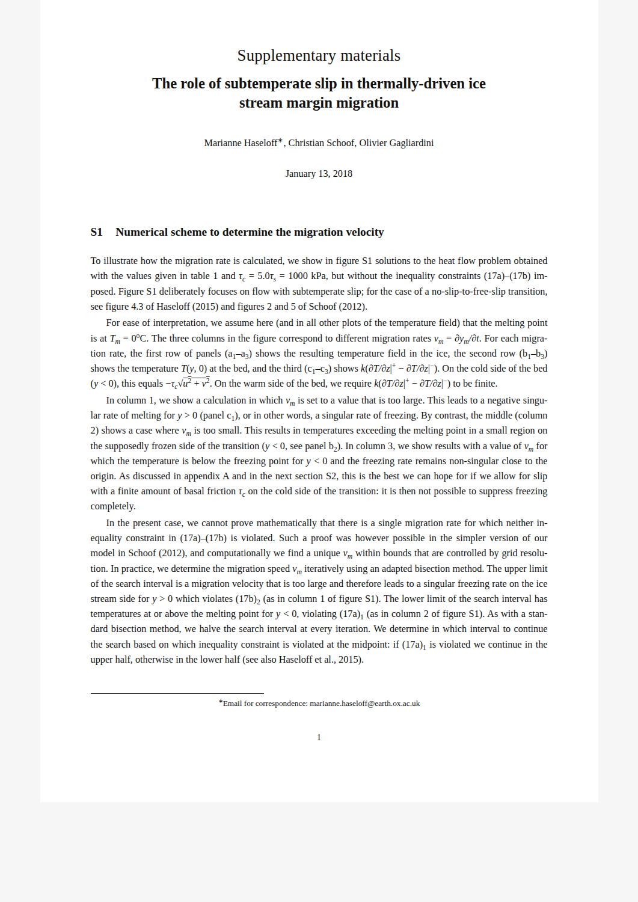Supplementary materials
The role of subtemperate slip in thermally-driven ice
stream margin migration
Marianne Haseloff∗, Christian Schoof, Olivier Gagliardini
January 13, 2018
S1 Numerical scheme to determine the migration velocity
To illustrate how the migration rate is calculated, we show in figure S1 solutions to the heat flow problem obtained with the values given in table 1 and τc = 5.0τs = 1000 kPa, but without the inequality constraints (17a)–(17b) imposed. Figure S1 deliberately focuses on flow with subtemperate slip; for the case of a no-slip-to-free-slip transition, see figure 4.3 of Haseloff (2015) and figures 2 and 5 of Schoof (2012).
For ease of interpretation, we assume here (and in all other plots of the temperature field) that the melting point is at Tm = 0oC. The three columns in the figure correspond to different migration rates vm = ∂ym/∂t. For each migration rate, the first row of panels (a1–a3) shows the resulting temperature field in the ice, the second row (b1–b3) shows the temperature T(y, 0) at the bed, and the third (c1–c3) shows k(∂T/∂z|+ − ∂T/∂z|−). On the cold side of the bed (y < 0), this equals −τc√u2 + v2. On the warm side of the bed, we require k(∂T/∂z|+ − ∂T/∂z|−) to be finite.
In column 1, we show a calculation in which vm is set to a value that is too large. This leads to a negative singular rate of melting for y > 0 (panel c1), or in other words, a singular rate of freezing. By contrast, the middle (column 2) shows a case where vm is too small. This results in temperatures exceeding the melting point in a small region on the supposedly frozen side of the transition (y < 0, see panel b2). In column 3, we show results with a value of vm for which the temperature is below the freezing point for y < 0 and the freezing rate remains non-singular close to the origin. As discussed in appendix A and in the next section S2, this is the best we can hope for if we allow for slip with a finite amount of basal friction τc on the cold side of the transition: it is then not possible to suppress freezing completely.
In the present case, we cannot prove mathematically that there is a single migration rate for which neither inequality constraint in (17a)–(17b) is violated. Such a proof was however possible in the simpler version of our model in Schoof (2012), and computationally we find a unique vm within bounds that are controlled by grid resolution. In practice, we determine the migration speed vm iteratively using an adapted bisection method. The upper limit of the search interval is a migration velocity that is too large and therefore leads to a singular freezing rate on the ice stream side for y > 0 which violates (17b)2 (as in column 1 of figure S1). The lower limit of the search interval has temperatures at or above the melting point for y < 0, violating (17a)1 (as in column 2 of figure S1). As with a standard bisection method, we halve the search interval at every iteration. We determine in which interval to continue the search based on which inequality constraint is violated at the midpoint: if (17a)1 is violated we continue in the upper half, otherwise in the lower half (see also Haseloff et al., 2015).
∗Email for correspondence: marianne.haseloff@earth.ox.ac.uk
1